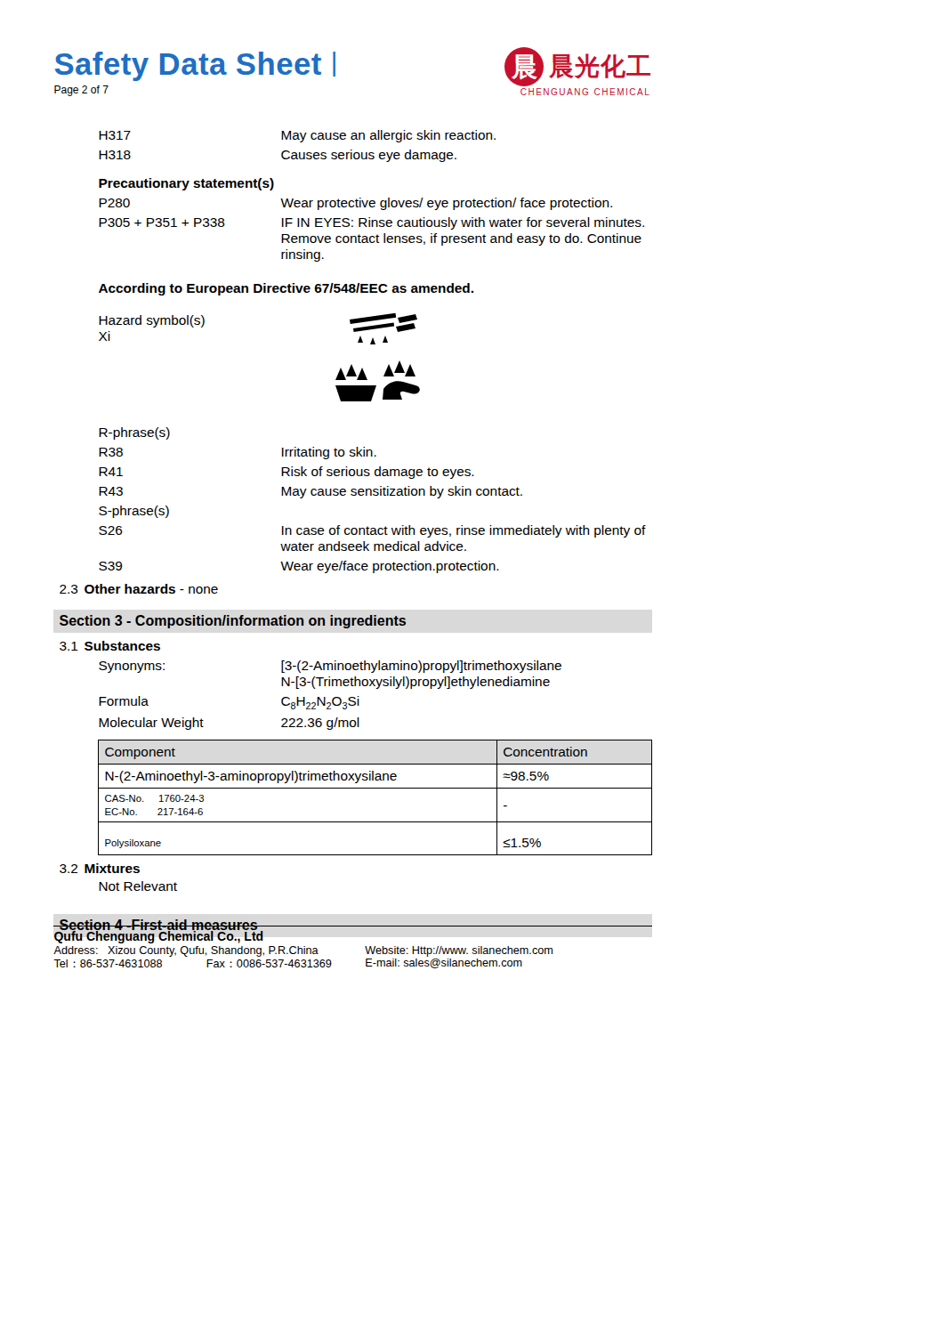Safety Data Sheet|
Page 2 of 7
晨晨光化工
CHENGUANG CHEMICAL
| H317 | May cause an allergic skin reaction. |
| H318 | Causes serious eye damage. |
| Precautionary statement(s) | |
| P280 | Wear protective gloves/ eye protection/ face protection. |
| P305 + P351 + P338 | IF IN EYES: Rinse cautiously with water for several minutes. Remove contact lenses, if present and easy to do. Continue rinsing. |
According to European Directive 67/548/EEC as amended.
Hazard symbol(s)
Xi
| R-phrase(s) | |
| R38 | Irritating to skin. |
| R41 | Risk of serious damage to eyes. |
| R43 | May cause sensitization by skin contact. |
| S-phrase(s) | |
| S26 | In case of contact with eyes, rinse immediately with plenty of water andseek medical advice. |
| S39 | Wear eye/face protection.protection. |
2.3 Other hazards - none
Section 3 - Composition/information on ingredients
3.1 Substances
| Synonyms: | [3-(2-Aminoethylamino)propyl]trimethoxysilane N-[3-(Trimethoxysilyl)propyl]ethylenediamine |
| Formula | C 8 H 22 N 2 O 3 Si |
| Molecular Weight | 222.36 g/mol |
| Component | Concentration |
| --- | --- |
| N-(2-Aminoethyl-3-aminopropyl)trimethoxysilane | ≈98.5% |
| CAS-No. 1760-24-3 EC-No. 217-164-6 | - |
| Polysiloxane | ≤1.5% |
3.2 Mixtures
Not Relevant
Section 4 -First-aid measures
Qufu Chenguang Chemical Co., Ltd
Address: Xizou County, Qufu, Shandong, P.R.China Website: Http://www. silanechem.com
Tel：86-537-4631088 Fax：0086-537-4631369 E-mail: sales@silanechem.com